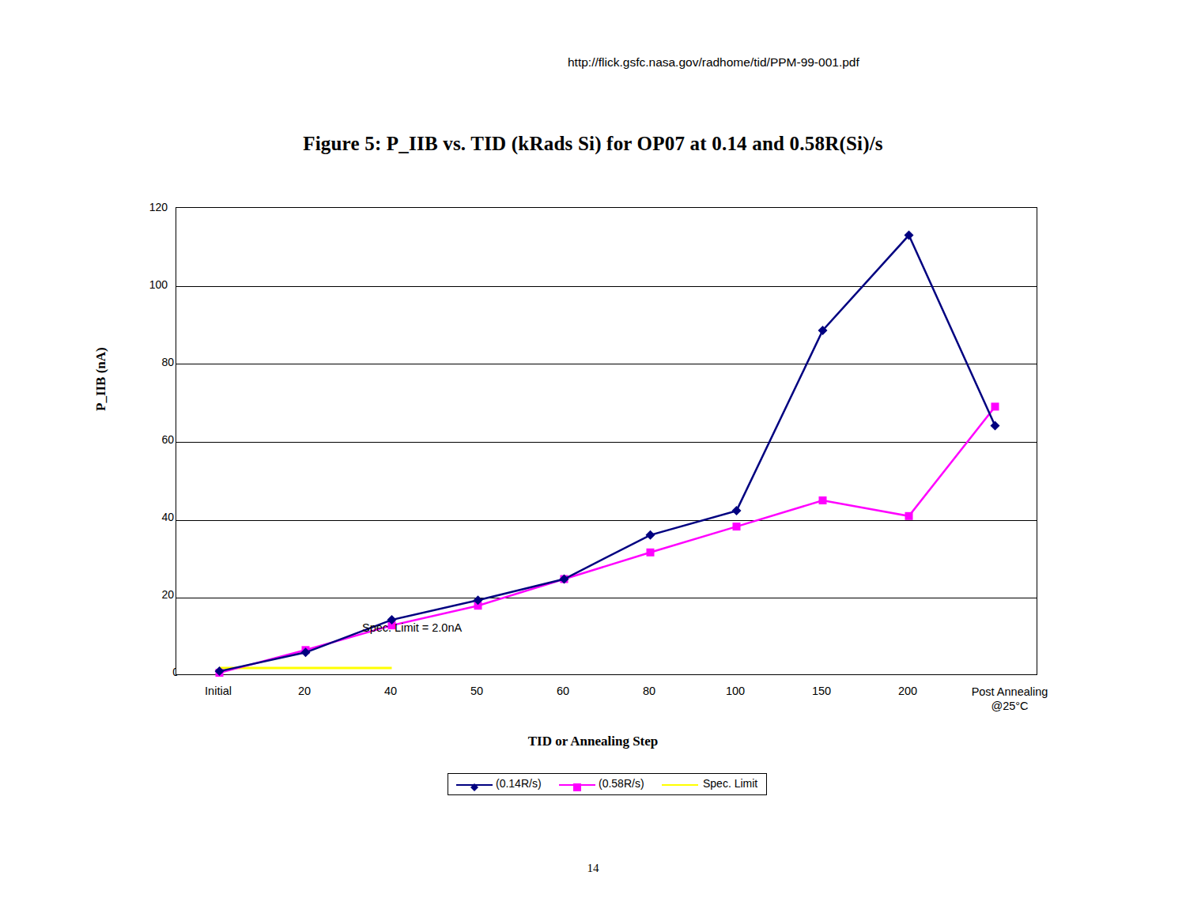http://flick.gsfc.nasa.gov/radhome/tid/PPM-99-001.pdf
Figure 5: P_IIB vs. TID (kRads Si) for OP07 at 0.14 and 0.58R(Si)/s
P_IIB (nA)
120
100
80
60
40
20
0
Spec. Limit = 2.0nA
Initial
20
40
50
60
80
100
150
200
Post Annealing
@25°C
TID or Annealing Step
(0.14R/s)
(0.58R/s)
Spec. Limit
14